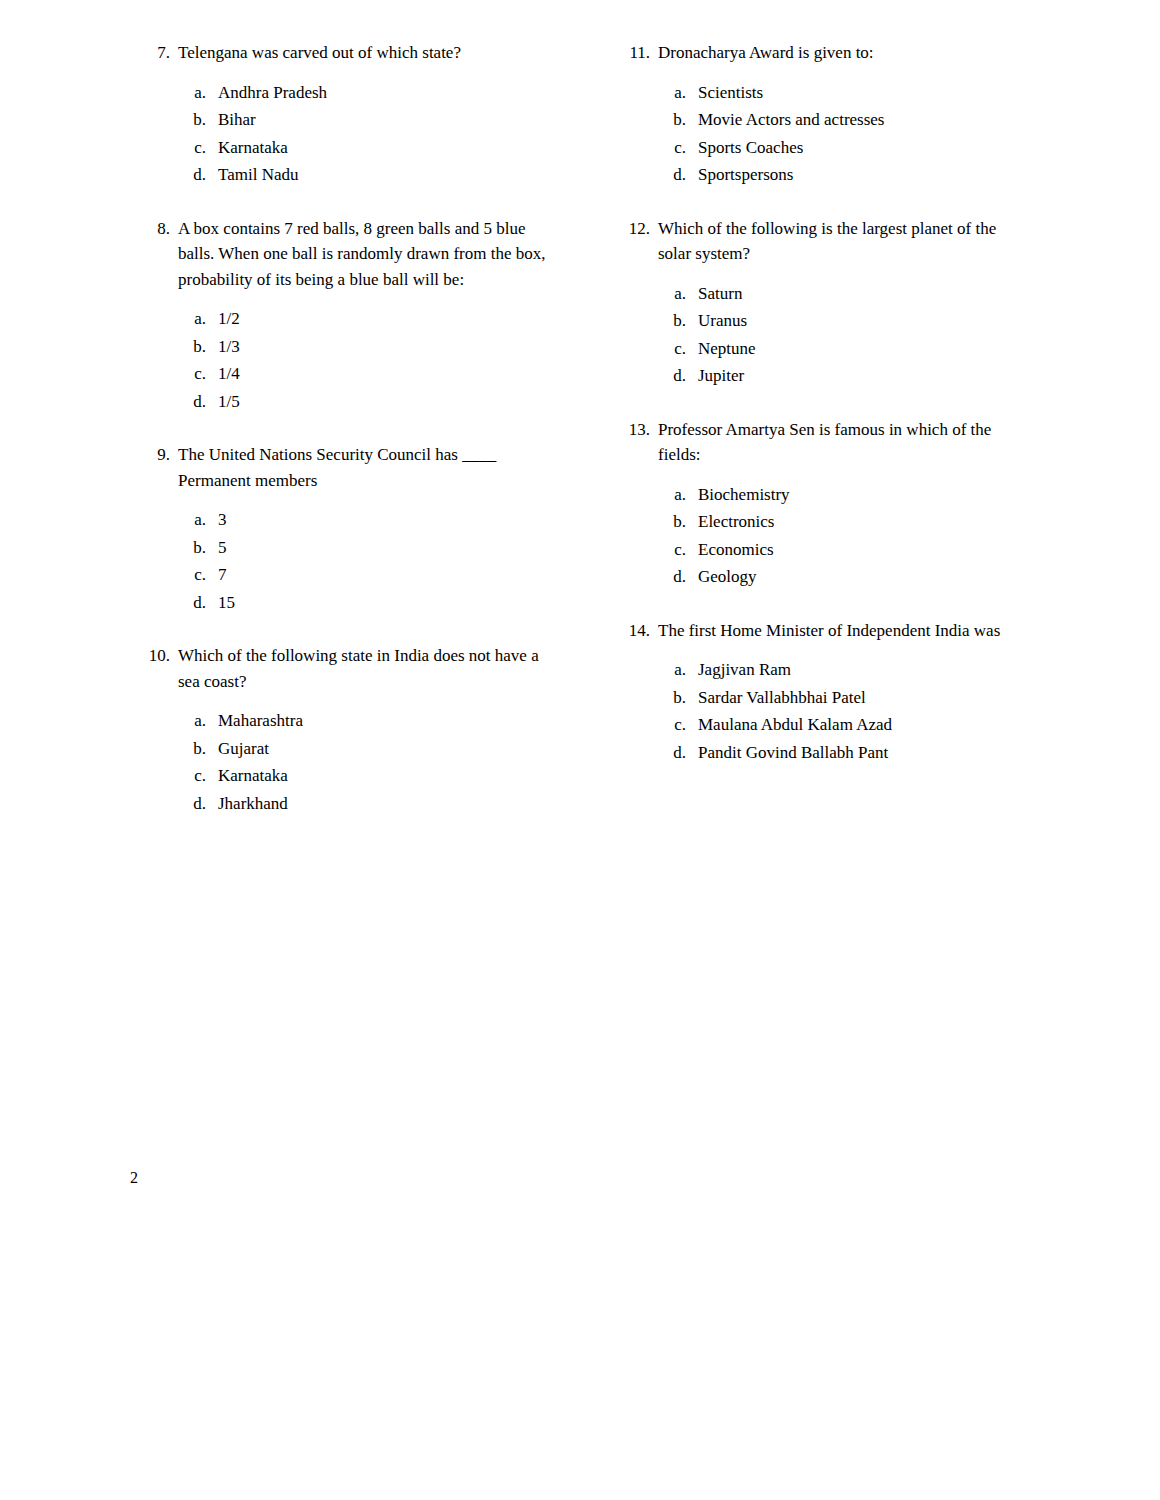7. Telengana was carved out of which state?
a. Andhra Pradesh
b. Bihar
c. Karnataka
d. Tamil Nadu
8. A box contains 7 red balls, 8 green balls and 5 blue balls. When one ball is randomly drawn from the box, probability of its being a blue ball will be:
a. 1/2
b. 1/3
c. 1/4
d. 1/5
9. The United Nations Security Council has ____ Permanent members
a. 3
b. 5
c. 7
d. 15
10. Which of the following state in India does not have a sea coast?
a. Maharashtra
b. Gujarat
c. Karnataka
d. Jharkhand
11. Dronacharya Award is given to:
a. Scientists
b. Movie Actors and actresses
c. Sports Coaches
d. Sportspersons
12. Which of the following is the largest planet of the solar system?
a. Saturn
b. Uranus
c. Neptune
d. Jupiter
13. Professor Amartya Sen is famous in which of the fields:
a. Biochemistry
b. Electronics
c. Economics
d. Geology
14. The first Home Minister of Independent India was
a. Jagjivan Ram
b. Sardar Vallabhbhai Patel
c. Maulana Abdul Kalam Azad
d. Pandit Govind Ballabh Pant
2